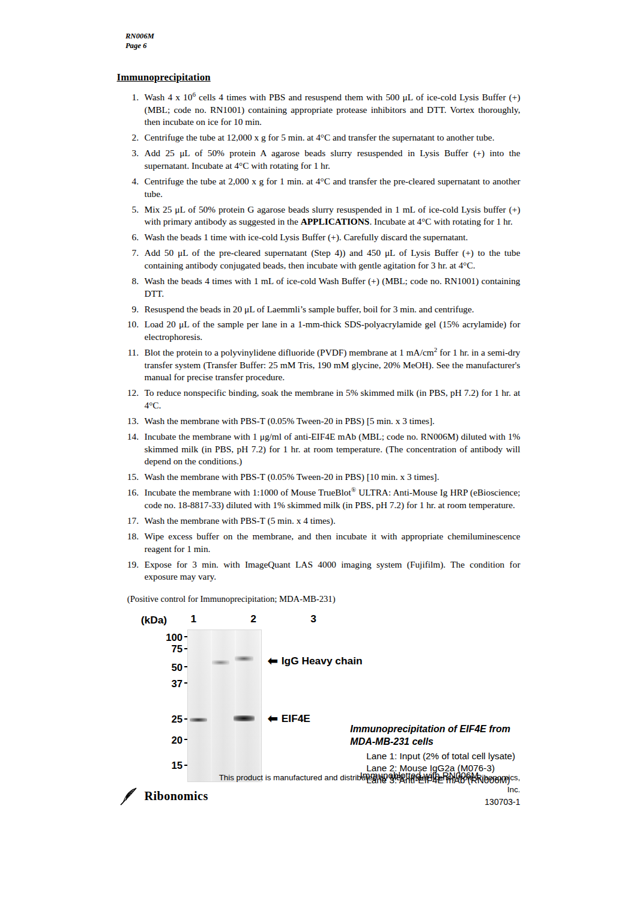RN006M
Page 6
Immunoprecipitation
Wash 4 x 106 cells 4 times with PBS and resuspend them with 500 μL of ice-cold Lysis Buffer (+) (MBL; code no. RN1001) containing appropriate protease inhibitors and DTT. Vortex thoroughly, then incubate on ice for 10 min.
Centrifuge the tube at 12,000 x g for 5 min. at 4°C and transfer the supernatant to another tube.
Add 25 μL of 50% protein A agarose beads slurry resuspended in Lysis Buffer (+) into the supernatant. Incubate at 4°C with rotating for 1 hr.
Centrifuge the tube at 2,000 x g for 1 min. at 4°C and transfer the pre-cleared supernatant to another tube.
Mix 25 μL of 50% protein G agarose beads slurry resuspended in 1 mL of ice-cold Lysis buffer (+) with primary antibody as suggested in the APPLICATIONS. Incubate at 4°C with rotating for 1 hr.
Wash the beads 1 time with ice-cold Lysis Buffer (+). Carefully discard the supernatant.
Add 50 μL of the pre-cleared supernatant (Step 4)) and 450 μL of Lysis Buffer (+) to the tube containing antibody conjugated beads, then incubate with gentle agitation for 3 hr. at 4°C.
Wash the beads 4 times with 1 mL of ice-cold Wash Buffer (+) (MBL; code no. RN1001) containing DTT.
Resuspend the beads in 20 μL of Laemmli’s sample buffer, boil for 3 min. and centrifuge.
Load 20 μL of the sample per lane in a 1-mm-thick SDS-polyacrylamide gel (15% acrylamide) for electrophoresis.
Blot the protein to a polyvinylidene difluoride (PVDF) membrane at 1 mA/cm2 for 1 hr. in a semi-dry transfer system (Transfer Buffer: 25 mM Tris, 190 mM glycine, 20% MeOH). See the manufacturer's manual for precise transfer procedure.
To reduce nonspecific binding, soak the membrane in 5% skimmed milk (in PBS, pH 7.2) for 1 hr. at 4°C.
Wash the membrane with PBS-T (0.05% Tween-20 in PBS) [5 min. x 3 times].
Incubate the membrane with 1 μg/ml of anti-EIF4E mAb (MBL; code no. RN006M) diluted with 1% skimmed milk (in PBS, pH 7.2) for 1 hr. at room temperature. (The concentration of antibody will depend on the conditions.)
Wash the membrane with PBS-T (0.05% Tween-20 in PBS) [10 min. x 3 times].
Incubate the membrane with 1:1000 of Mouse TrueBlot® ULTRA: Anti-Mouse Ig HRP (eBioscience; code no. 18-8817-33) diluted with 1% skimmed milk (in PBS, pH 7.2) for 1 hr. at room temperature.
Wash the membrane with PBS-T (5 min. x 4 times).
Wipe excess buffer on the membrane, and then incubate it with appropriate chemiluminescence reagent for 1 min.
Expose for 3 min. with ImageQuant LAS 4000 imaging system (Fujifilm). The condition for exposure may vary.
(Positive control for Immunoprecipitation; MDA-MB-231)
(kDa)
1 2 3
100
75
50
37
25
20
15
⬅IgG Heavy chain
⬅EIF4E
Immunoprecipitation of EIF4E from MDA-MB-231 cells
Lane 1: Input (2% of total cell lysate)
Lane 2: Mouse IgG2a (M076-3)
Lane 3: Anti-EIF4E mAb (RN006M)
Immunoblotted with RN006M
Ribonomics
This product is manufactured and distributed by MBL under license from Ribonomics, Inc.
130703-1